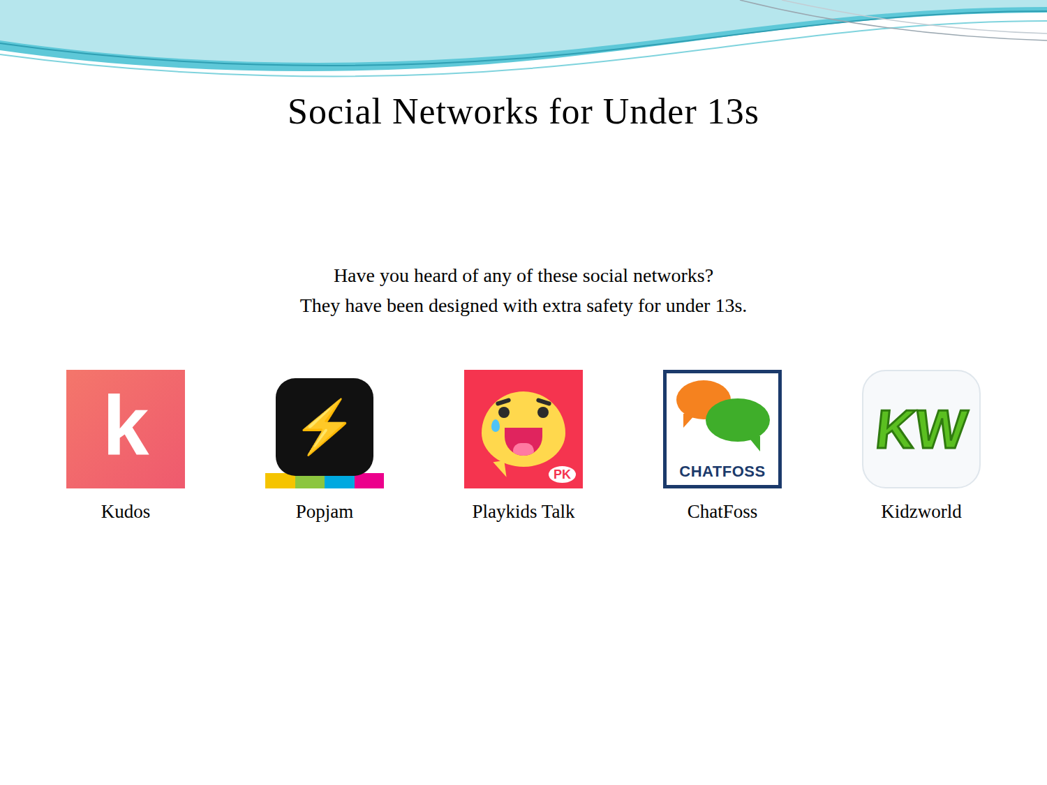Social Networks for Under 13s
Have you heard of any of these social networks?
They have been designed with extra safety for under 13s.
k
Kudos
⚡
Popjam
PK
Playkids Talk
CHATFOSS
ChatFoss
KW
Kidzworld